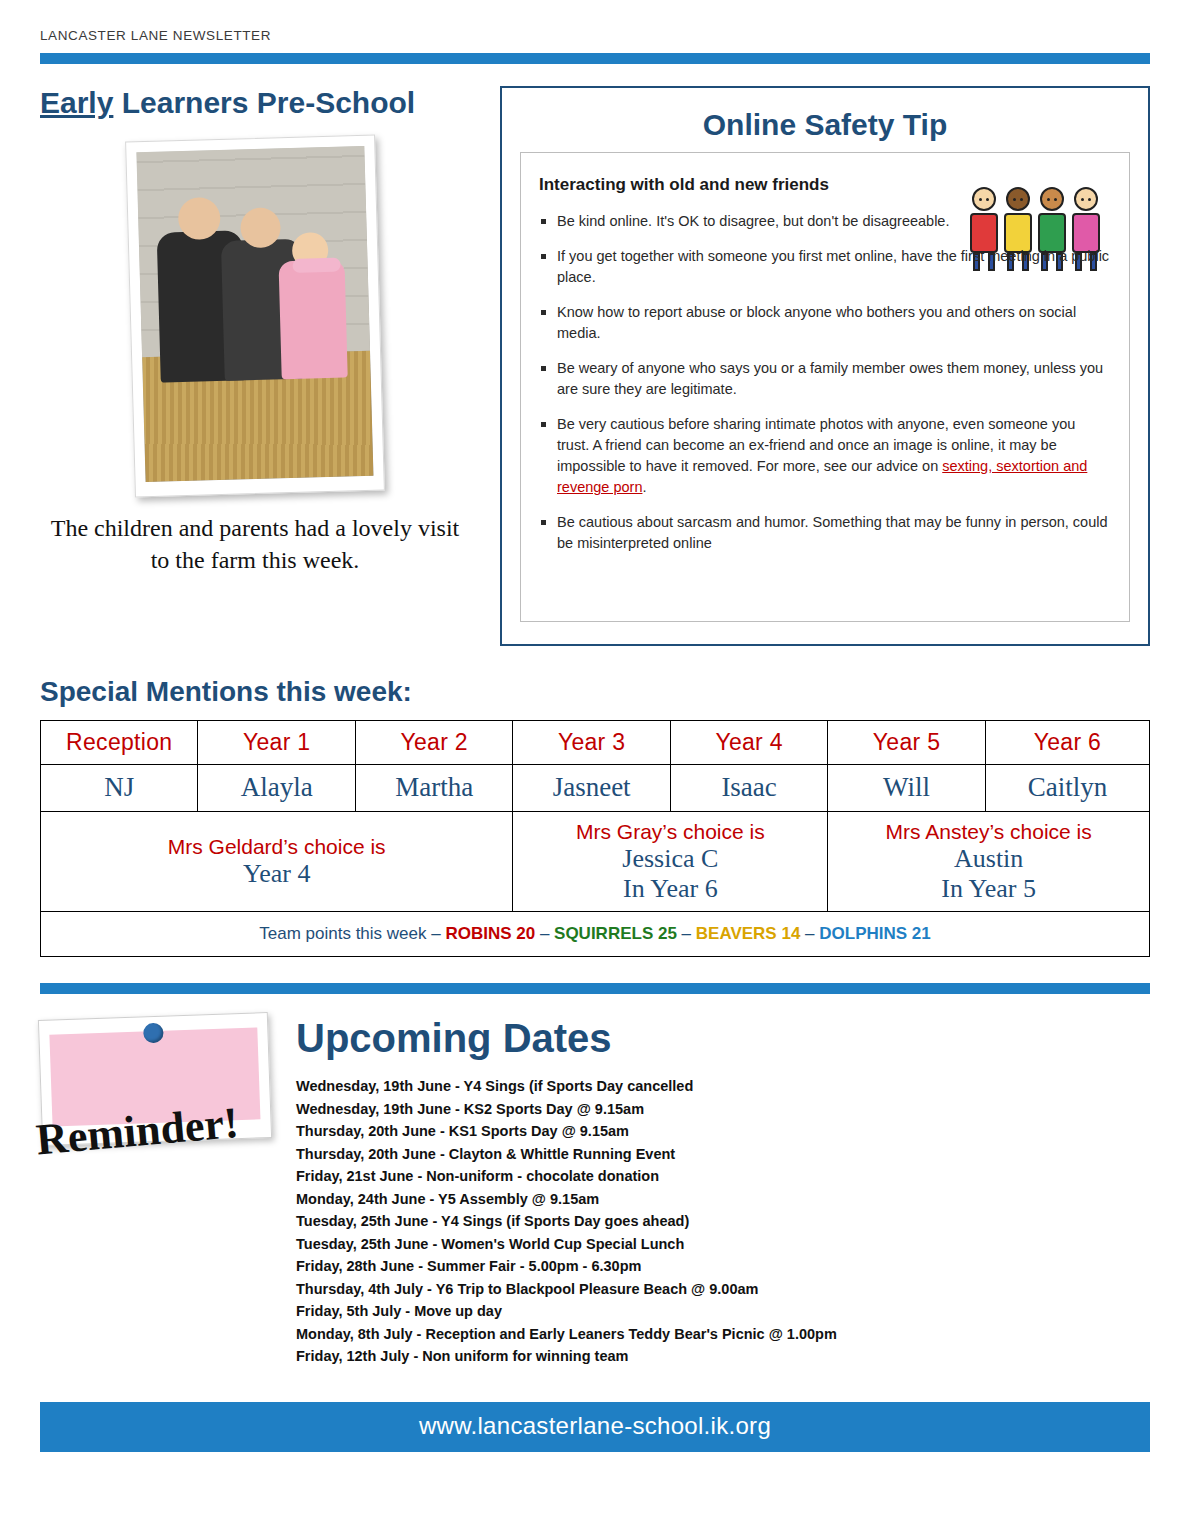LANCASTER LANE NEWSLETTER
Early Learners Pre-School
The children and parents had a lovely visit to the farm this week.
Online Safety Tip
Interacting with old and new friends
Be kind online. It's OK to disagree, but don't be disagreeable.
If you get together with someone you first met online, have the first meeting in a public place.
Know how to report abuse or block anyone who bothers you and others on social media.
Be weary of anyone who says you or a family member owes them money, unless you are sure they are legitimate.
Be very cautious before sharing intimate photos with anyone, even someone you trust. A friend can become an ex-friend and once an image is online, it may be impossible to have it removed. For more, see our advice on sexting, sextortion and revenge porn.
Be cautious about sarcasm and humor. Something that may be funny in person, could be misinterpreted online
Special Mentions this week:
| Reception | Year 1 | Year 2 | Year 3 | Year 4 | Year 5 | Year 6 |
| NJ | Alayla | Martha | Jasneet | Isaac | Will | Caitlyn |
| Mrs Geldard’s choice is Year 4 | Mrs Gray’s choice is Jessica C In Year 6 | Mrs Anstey’s choice is Austin In Year 5 |
| Team points this week – ROBINS 20 – SQUIRRELS 25 – BEAVERS 14 – DOLPHINS 21 |
Reminder!
Upcoming Dates
Wednesday, 19th June - Y4 Sings (if Sports Day cancelled
Wednesday, 19th June - KS2 Sports Day @ 9.15am
Thursday, 20th June - KS1 Sports Day @ 9.15am
Thursday, 20th June - Clayton & Whittle Running Event
Friday, 21st June - Non-uniform - chocolate donation
Monday, 24th June - Y5 Assembly @ 9.15am
Tuesday, 25th June - Y4 Sings (if Sports Day goes ahead)
Tuesday, 25th June - Women's World Cup Special Lunch
Friday, 28th June - Summer Fair - 5.00pm - 6.30pm
Thursday, 4th July - Y6 Trip to Blackpool Pleasure Beach @ 9.00am
Friday, 5th July - Move up day
Monday, 8th July - Reception and Early Leaners Teddy Bear's Picnic @ 1.00pm
Friday, 12th July - Non uniform for winning team
www.lancasterlane-school.ik.org